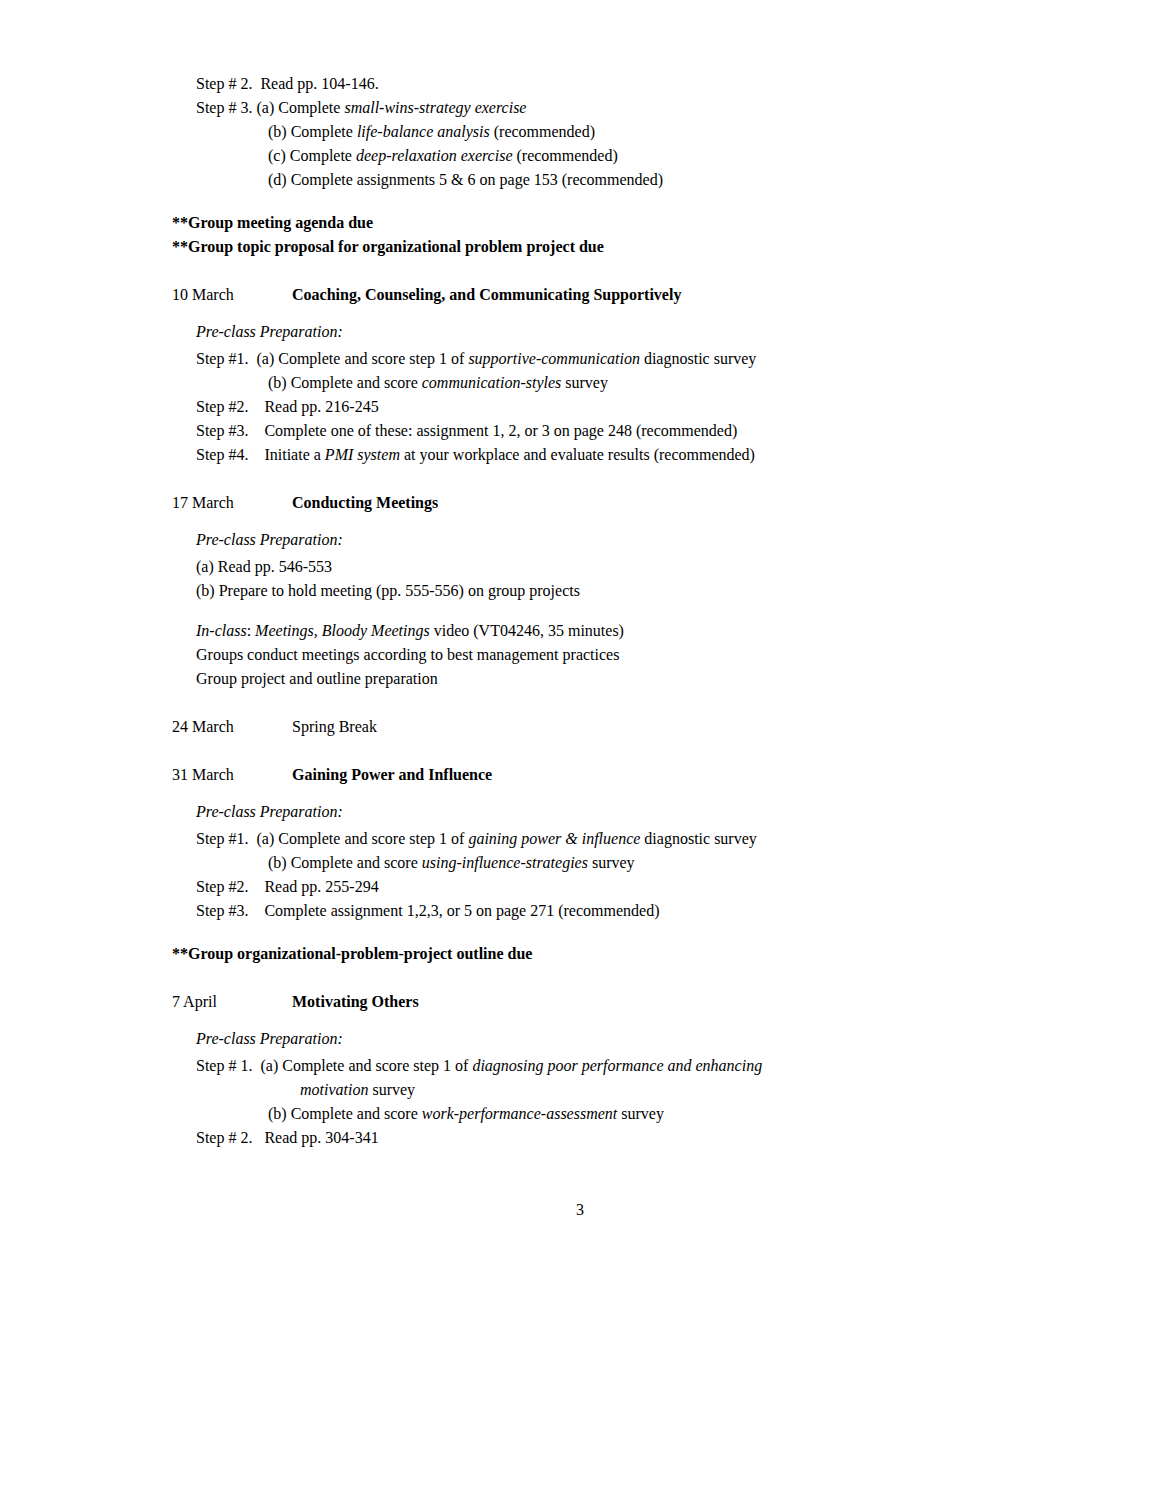Step # 2. Read pp. 104-146.
Step # 3. (a) Complete small-wins-strategy exercise
(b) Complete life-balance analysis (recommended)
(c) Complete deep-relaxation exercise (recommended)
(d) Complete assignments 5 & 6 on page 153 (recommended)
**Group meeting agenda due
**Group topic proposal for organizational problem project due
10 March Coaching, Counseling, and Communicating Supportively
Pre-class Preparation:
Step #1. (a) Complete and score step 1 of supportive-communication diagnostic survey
(b) Complete and score communication-styles survey
Step #2. Read pp. 216-245
Step #3. Complete one of these: assignment 1, 2, or 3 on page 248 (recommended)
Step #4. Initiate a PMI system at your workplace and evaluate results (recommended)
17 March Conducting Meetings
Pre-class Preparation:
(a) Read pp. 546-553
(b) Prepare to hold meeting (pp. 555-556) on group projects
In-class: Meetings, Bloody Meetings video (VT04246, 35 minutes)
Groups conduct meetings according to best management practices
Group project and outline preparation
24 March Spring Break
31 March Gaining Power and Influence
Pre-class Preparation:
Step #1. (a) Complete and score step 1 of gaining power & influence diagnostic survey
(b) Complete and score using-influence-strategies survey
Step #2. Read pp. 255-294
Step #3. Complete assignment 1,2,3, or 5 on page 271 (recommended)
**Group organizational-problem-project outline due
7 April Motivating Others
Pre-class Preparation:
Step # 1. (a) Complete and score step 1 of diagnosing poor performance and enhancing
motivation survey
(b) Complete and score work-performance-assessment survey
Step # 2. Read pp. 304-341
3